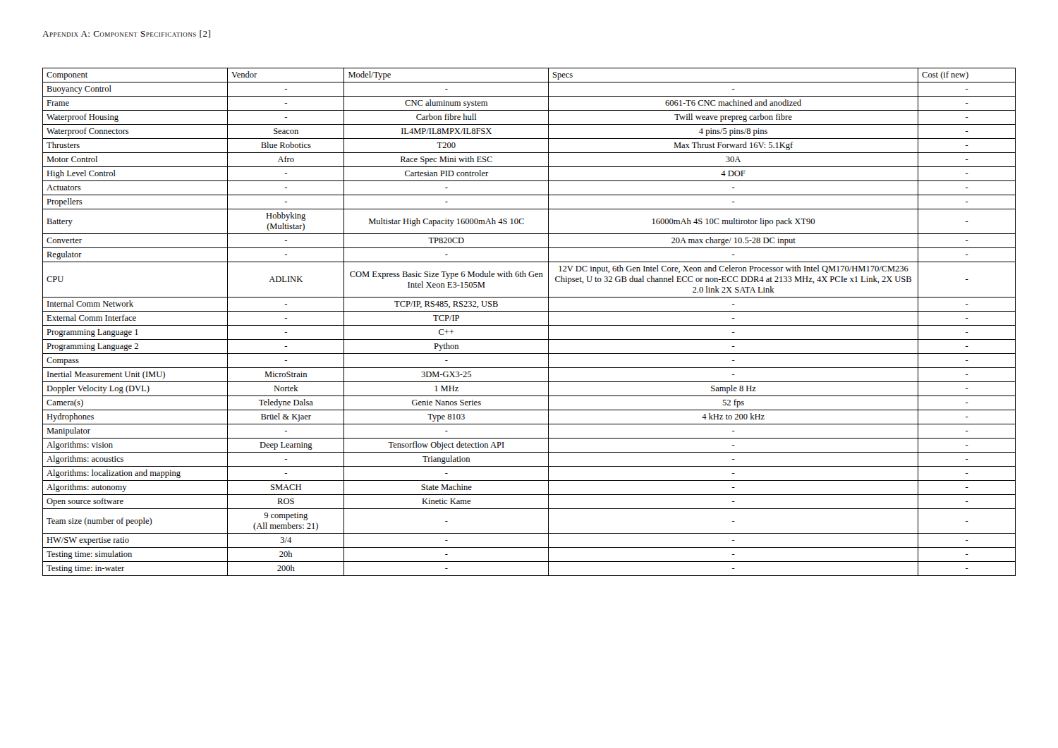Appendix A: Component Specifications [2]
| Component | Vendor | Model/Type | Specs | Cost (if new) |
| --- | --- | --- | --- | --- |
| Buoyancy Control | - | - | - | - |
| Frame | - | CNC aluminum system | 6061-T6 CNC machined and anodized | - |
| Waterproof Housing | - | Carbon fibre hull | Twill weave prepreg carbon fibre | - |
| Waterproof Connectors | Seacon | IL4MP/IL8MPX/IL8FSX | 4 pins/5 pins/8 pins | - |
| Thrusters | Blue Robotics | T200 | Max Thrust Forward 16V: 5.1Kgf | - |
| Motor Control | Afro | Race Spec Mini with ESC | 30A | - |
| High Level Control | - | Cartesian PID controler | 4 DOF | - |
| Actuators | - | - | - | - |
| Propellers | - | - | - | - |
| Battery | Hobbyking (Multistar) | Multistar High Capacity 16000mAh 4S 10C | 16000mAh 4S 10C multirotor lipo pack XT90 | - |
| Converter | - | TP820CD | 20A max charge/ 10.5-28 DC input | - |
| Regulator | - | - | - | - |
| CPU | ADLINK | COM Express Basic Size Type 6 Module with 6th Gen Intel Xeon E3-1505M | 12V DC input, 6th Gen Intel Core, Xeon and Celeron Processor with Intel QM170/HM170/CM236 Chipset, U to 32 GB dual channel ECC or non-ECC DDR4 at 2133 MHz, 4X PCIe x1 Link, 2X USB 2.0 link 2X SATA Link | - |
| Internal Comm Network | - | TCP/IP, RS485, RS232, USB | - | - |
| External Comm Interface | - | TCP/IP | - | - |
| Programming Language 1 | - | C++ | - | - |
| Programming Language 2 | - | Python | - | - |
| Compass | - | - | - | - |
| Inertial Measurement Unit (IMU) | MicroStrain | 3DM-GX3-25 | - | - |
| Doppler Velocity Log (DVL) | Nortek | 1 MHz | Sample 8 Hz | - |
| Camera(s) | Teledyne Dalsa | Genie Nanos Series | 52 fps | - |
| Hydrophones | Brüel & Kjaer | Type 8103 | 4 kHz to 200 kHz | - |
| Manipulator | - | - | - | - |
| Algorithms: vision | Deep Learning | Tensorflow Object detection API | - | - |
| Algorithms: acoustics | - | Triangulation | - | - |
| Algorithms: localization and mapping | - | - | - | - |
| Algorithms: autonomy | SMACH | State Machine | - | - |
| Open source software | ROS | Kinetic Kame | - | - |
| Team size (number of people) | 9 competing (All members: 21) | - | - | - |
| HW/SW expertise ratio | 3/4 | - | - | - |
| Testing time: simulation | 20h | - | - | - |
| Testing time: in-water | 200h | - | - | - |